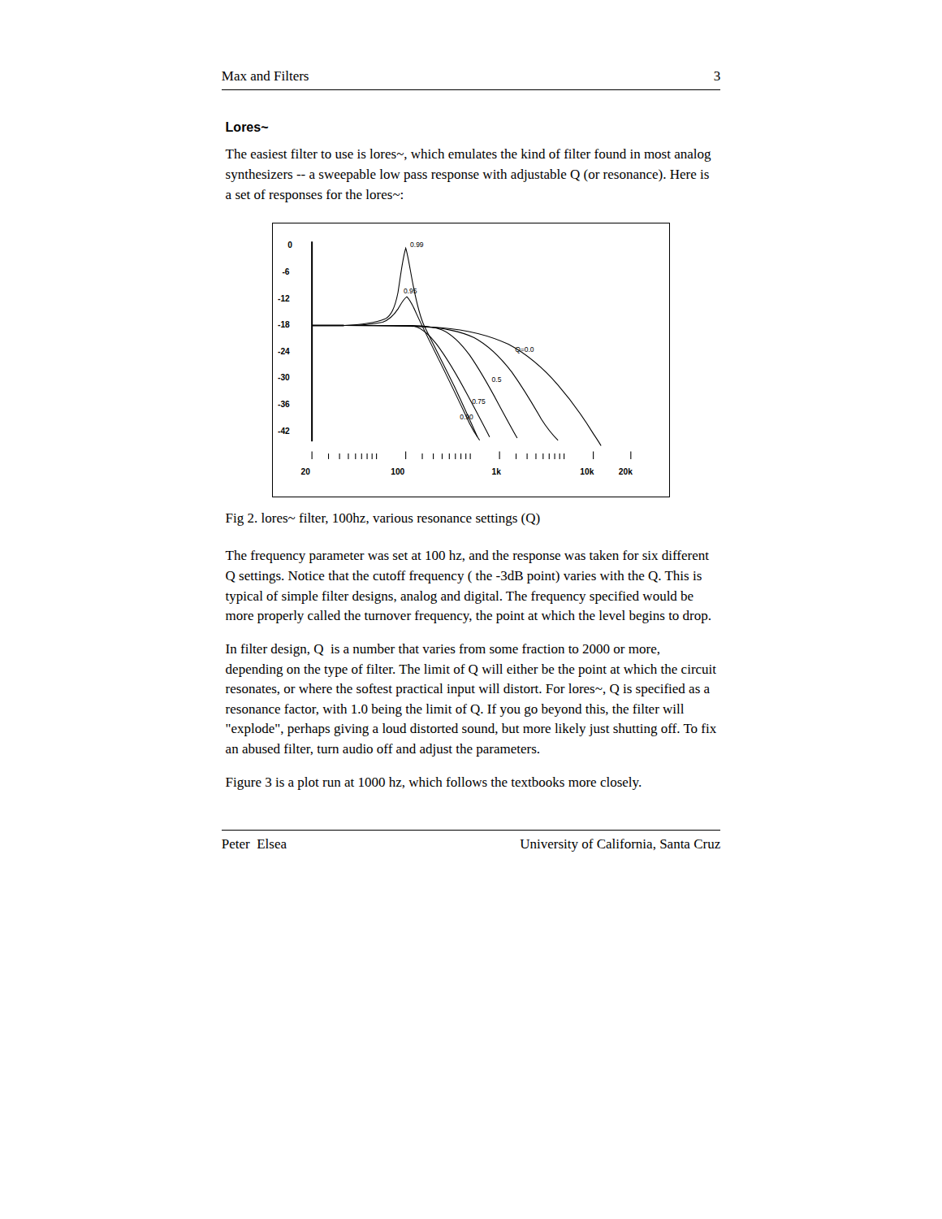Max and Filters
3
Lores~
The easiest filter to use is lores~, which emulates the kind of filter found in most analog synthesizers -- a sweepable low pass response with adjustable Q (or resonance). Here is a set of responses for the lores~:
0 -6 -12 -18 -24 -30 -36 -42 0.99 0.95 0.90 0.75 0.5 Q=0.0 20 100 1k 10k 20k
Fig 2. lores~ filter, 100hz, various resonance settings (Q)
The frequency parameter was set at 100 hz, and the response was taken for six different Q settings. Notice that the cutoff frequency ( the -3dB point) varies with the Q. This is typical of simple filter designs, analog and digital. The frequency specified would be more properly called the turnover frequency, the point at which the level begins to drop.
In filter design, Q is a number that varies from some fraction to 2000 or more, depending on the type of filter. The limit of Q will either be the point at which the circuit resonates, or where the softest practical input will distort. For lores~, Q is specified as a resonance factor, with 1.0 being the limit of Q. If you go beyond this, the filter will "explode", perhaps giving a loud distorted sound, but more likely just shutting off. To fix an abused filter, turn audio off and adjust the parameters.
Figure 3 is a plot run at 1000 hz, which follows the textbooks more closely.
Peter Elsea
University of California, Santa Cruz